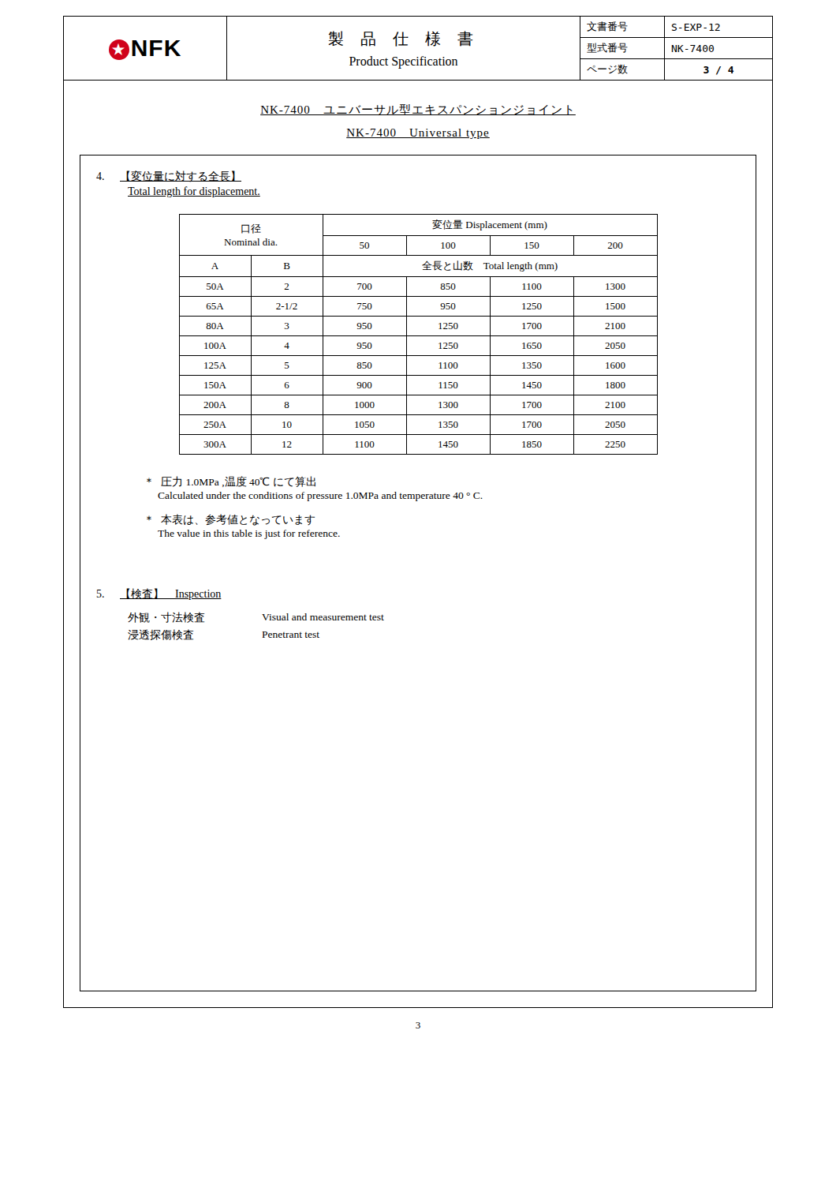| ★ NFK | 製 品 仕 様 書 Product Specification | 文書番号 | S-EXP-12 |
| 型式番号 | NK-7400 |
| ページ数 | 3 / 4 |
NK-7400　ユニバーサル型エキスパンションジョイント
NK-7400　Universal type
4.【変位量に対する全長】
Total length for displacement.
| 口径 Nominal dia. | 変位量 Displacement (mm) |
| --- | --- |
| 50 | 100 | 150 | 200 |
| A | B | 全長と山数 Total length (mm) |
| 50A | 2 | 700 | 850 | 1100 | 1300 |
| 65A | 2-1/2 | 750 | 950 | 1250 | 1500 |
| 80A | 3 | 950 | 1250 | 1700 | 2100 |
| 100A | 4 | 950 | 1250 | 1650 | 2050 |
| 125A | 5 | 850 | 1100 | 1350 | 1600 |
| 150A | 6 | 900 | 1150 | 1450 | 1800 |
| 200A | 8 | 1000 | 1300 | 1700 | 2100 |
| 250A | 10 | 1050 | 1350 | 1700 | 2050 |
| 300A | 12 | 1100 | 1450 | 1850 | 2250 |
＊圧力 1.0MPa ,温度 40℃ にて算出
Calculated under the conditions of pressure 1.0MPa and temperature 40 ° C.
＊本表は、参考値となっています
The value in this table is just for reference.
5.【検査】　Inspection
| 外観・寸法検査 | Visual and measurement test |
| 浸透探傷検査 | Penetrant test |
3